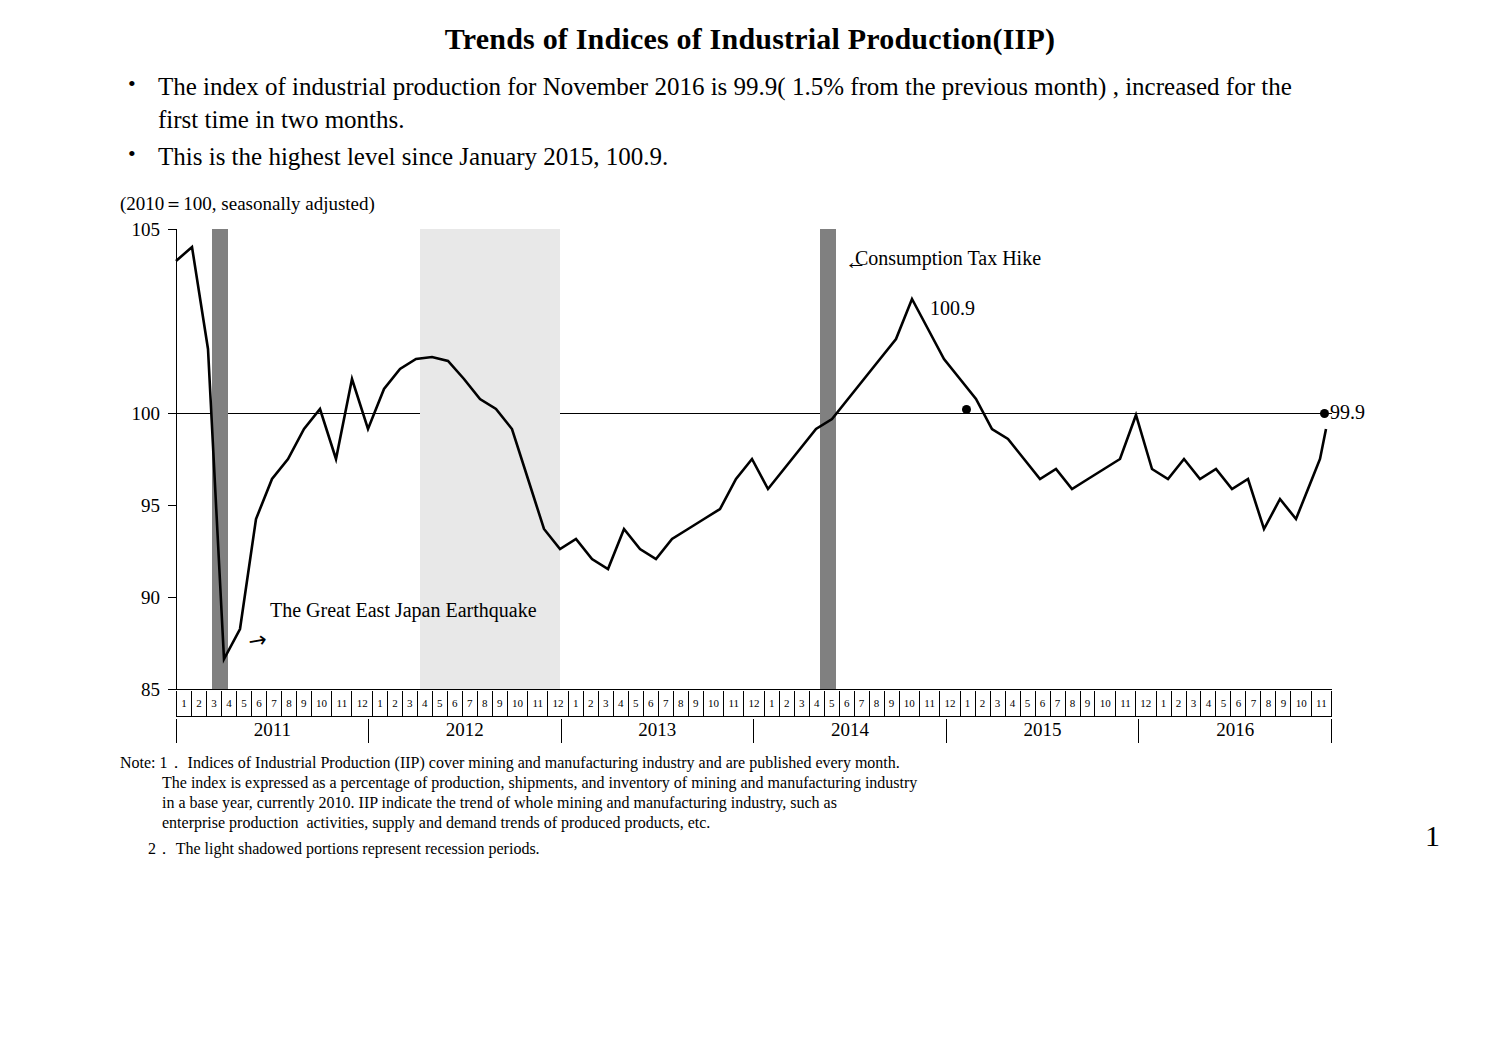Trends of Indices of Industrial Production(IIP)
The index of industrial production for November 2016 is 99.9( 1.5% from the previous month) , increased for the first time in two months.
This is the highest level since January 2015, 100.9.
(2010＝100, seasonally adjusted)
105
100
95
90
85
←
Consumption Tax Hike
100.9
99.9
The Great East Japan Earthquake
↗
1
2
3
4
5
6
7
8
9
10
11
12
1
2
3
4
5
6
7
8
9
10
11
12
1
2
3
4
5
6
7
8
9
10
11
12
1
2
3
4
5
6
7
8
9
10
11
12
1
2
3
4
5
6
7
8
9
10
11
12
1
2
3
4
5
6
7
8
9
10
11
2011
2012
2013
2014
2015
2016
Note: 1． Indices of Industrial Production (IIP) cover mining and manufacturing industry and are published every month. The index is expressed as a percentage of production, shipments, and inventory of mining and manufacturing industry in a base year, currently 2010. IIP indicate the trend of whole mining and manufacturing industry, such as enterprise production activities, supply and demand trends of produced products, etc.
2． The light shadowed portions represent recession periods.
1